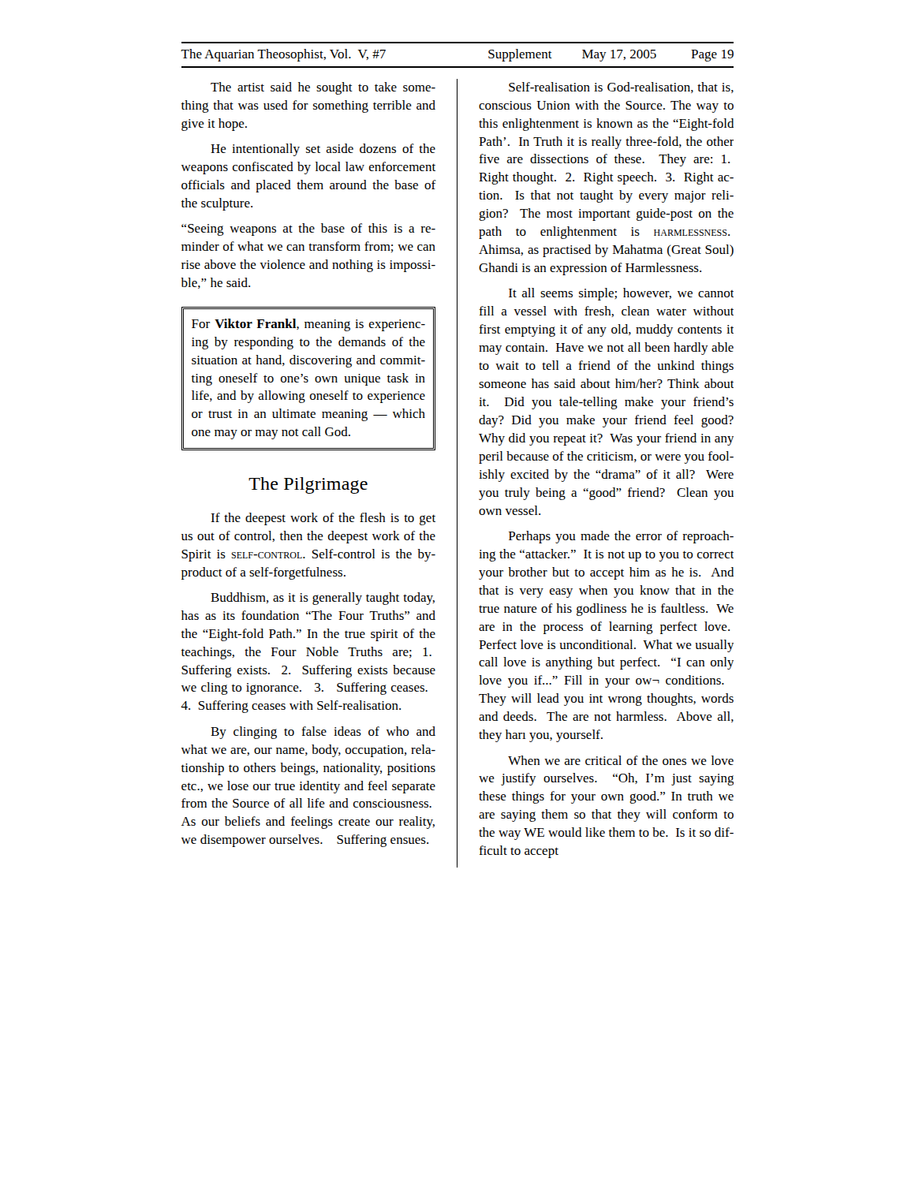| The Aquarian Theosophist, Vol. V, #7 | Supplement | May 17, 2005 | Page 19 |
The artist said he sought to take something that was used for something terrible and give it hope.
He intentionally set aside dozens of the weapons confiscated by local law enforcement officials and placed them around the base of the sculpture.
“Seeing weapons at the base of this is a reminder of what we can transform from; we can rise above the violence and nothing is impossible,” he said.
For Viktor Frankl, meaning is experiencing by responding to the demands of the situation at hand, discovering and committing oneself to one’s own unique task in life, and by allowing oneself to experience or trust in an ultimate meaning — which one may or may not call God.
The Pilgrimage
If the deepest work of the flesh is to get us out of control, then the deepest work of the Spirit is self-control. Self-control is the by-product of a self-forgetfulness.
Buddhism, as it is generally taught today, has as its foundation “The Four Truths” and the “Eight-fold Path.” In the true spirit of the teachings, the Four Noble Truths are; 1. Suffering exists. 2. Suffering exists because we cling to ignorance. 3. Suffering ceases. 4. Suffering ceases with Self-realisation.
By clinging to false ideas of who and what we are, our name, body, occupation, relationship to others beings, nationality, positions etc., we lose our true identity and feel separate from the Source of all life and consciousness. As our beliefs and feelings create our reality, we disempower ourselves. Suffering ensues.
Self-realisation is God-realisation, that is, conscious Union with the Source. The way to this enlightenment is known as the “Eight-fold Path’. In Truth it is really three-fold, the other five are dissections of these. They are: 1. Right thought. 2. Right speech. 3. Right action. Is that not taught by every major religion? The most important guide-post on the path to enlightenment is harmlessness. Ahimsa, as practised by Mahatma (Great Soul) Ghandi is an expression of Harmlessness.
It all seems simple; however, we cannot fill a vessel with fresh, clean water without first emptying it of any old, muddy contents it may contain. Have we not all been hardly able to wait to tell a friend of the unkind things someone has said about him/her? Think about it. Did you tale-telling make your friend’s day? Did you make your friend feel good? Why did you repeat it? Was your friend in any peril because of the criticism, or were you foolishly excited by the “drama” of it all? Were you truly being a “good” friend? Clean you own vessel.
Perhaps you made the error of reproaching the “attacker.” It is not up to you to correct your brother but to accept him as he is. And that is very easy when you know that in the true nature of his godliness he is faultless. We are in the process of learning perfect love. Perfect love is unconditional. What we usually call love is anything but perfect. “I can only love you if...” Fill in your ow¬ conditions. They will lead you int wrong thoughts, words and deeds. The are not harmless. Above all, they harı you, yourself.
When we are critical of the ones we love we justify ourselves. “Oh, I’m just saying these things for your own good.” In truth we are saying them so that they will conform to the way WE would like them to be. Is it so difficult to accept